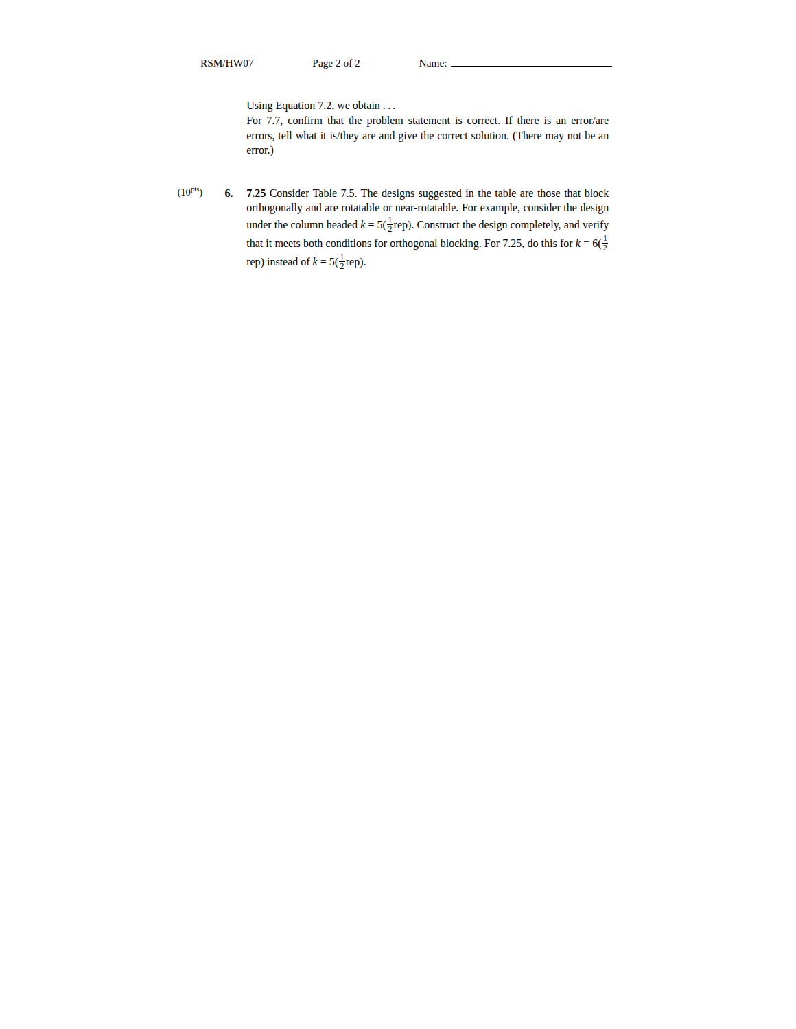RSM/HW07 – Page 2 of 2 – Name:
Using Equation 7.2, we obtain . . .
For 7.7, confirm that the problem statement is correct. If there is an error/are errors, tell what it is/they are and give the correct solution. (There may not be an error.)
(10pts) 6.
7.25 Consider Table 7.5. The designs suggested in the table are those that block orthogonally and are rotatable or near-rotatable. For example, consider the design under the column headed k = 5(12 rep). Construct the design completely, and verify that it meets both conditions for orthogonal blocking. For 7.25, do this for k = 6(12 rep) instead of k = 5(12 rep).